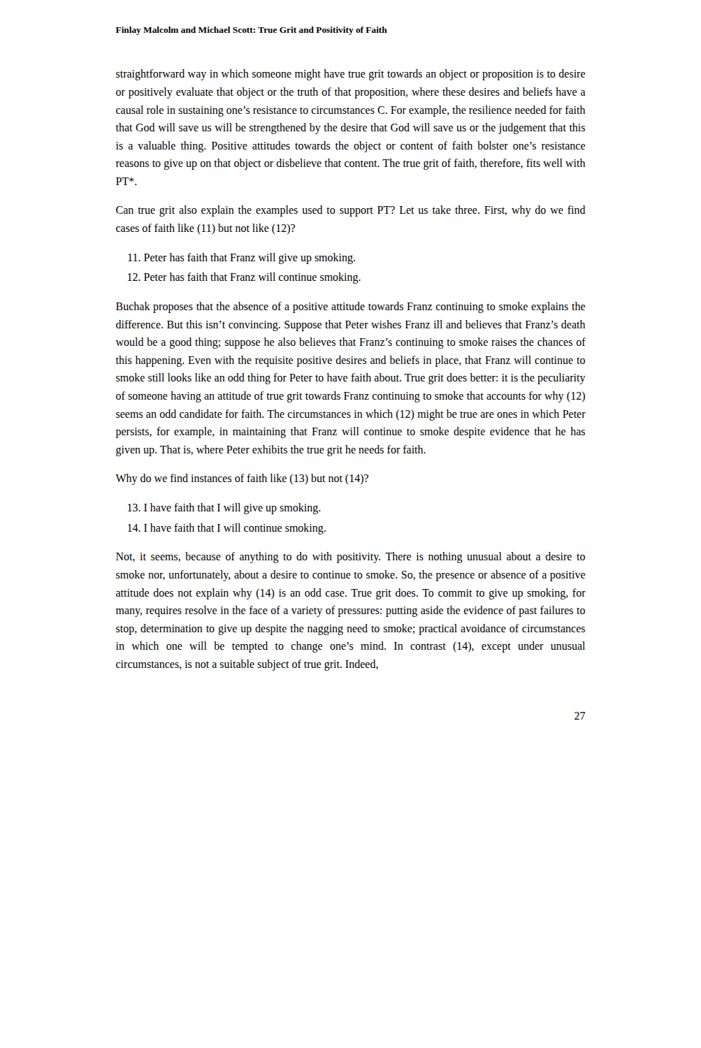Finlay Malcolm and Michael Scott: True Grit and Positivity of Faith
straightforward way in which someone might have true grit towards an object or proposition is to desire or positively evaluate that object or the truth of that proposition, where these desires and beliefs have a causal role in sustaining one’s resistance to circumstances C. For example, the resilience needed for faith that God will save us will be strengthened by the desire that God will save us or the judgement that this is a valuable thing. Positive attitudes towards the object or content of faith bolster one’s resistance reasons to give up on that object or disbelieve that content. The true grit of faith, therefore, fits well with PT*.
Can true grit also explain the examples used to support PT? Let us take three. First, why do we find cases of faith like (11) but not like (12)?
Peter has faith that Franz will give up smoking.
Peter has faith that Franz will continue smoking.
Buchak proposes that the absence of a positive attitude towards Franz continuing to smoke explains the difference. But this isn’t convincing. Suppose that Peter wishes Franz ill and believes that Franz’s death would be a good thing; suppose he also believes that Franz’s continuing to smoke raises the chances of this happening. Even with the requisite positive desires and beliefs in place, that Franz will continue to smoke still looks like an odd thing for Peter to have faith about. True grit does better: it is the peculiarity of someone having an attitude of true grit towards Franz continuing to smoke that accounts for why (12) seems an odd candidate for faith. The circumstances in which (12) might be true are ones in which Peter persists, for example, in maintaining that Franz will continue to smoke despite evidence that he has given up. That is, where Peter exhibits the true grit he needs for faith.
Why do we find instances of faith like (13) but not (14)?
I have faith that I will give up smoking.
I have faith that I will continue smoking.
Not, it seems, because of anything to do with positivity. There is nothing unusual about a desire to smoke nor, unfortunately, about a desire to continue to smoke. So, the presence or absence of a positive attitude does not explain why (14) is an odd case. True grit does. To commit to give up smoking, for many, requires resolve in the face of a variety of pressures: putting aside the evidence of past failures to stop, determination to give up despite the nagging need to smoke; practical avoidance of circumstances in which one will be tempted to change one’s mind. In contrast (14), except under unusual circumstances, is not a suitable subject of true grit. Indeed,
27